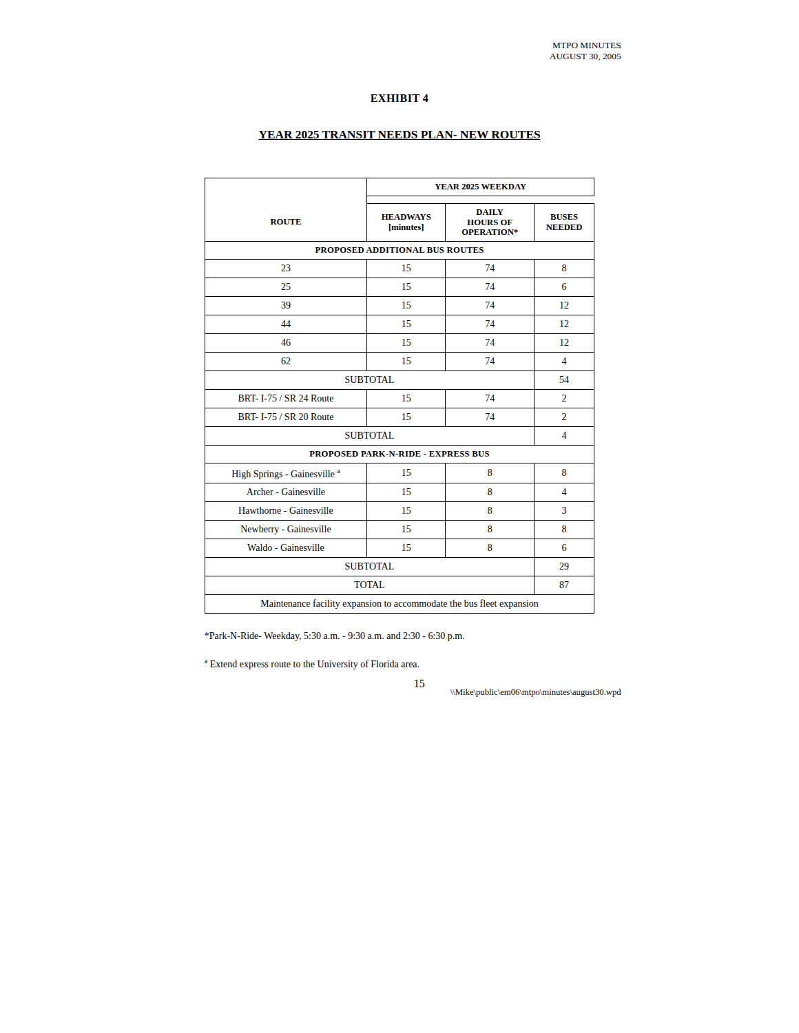MTPO MINUTES
AUGUST 30, 2005
EXHIBIT 4
YEAR 2025 TRANSIT NEEDS PLAN- NEW ROUTES
| | YEAR 2025 WEEKDAY |
| ROUTE | HEADWAYS [minutes] | DAILY HOURS OF OPERATION* | BUSES NEEDED |
| PROPOSED ADDITIONAL BUS ROUTES |
| 23 | 15 | 74 | 8 |
| 25 | 15 | 74 | 6 |
| 39 | 15 | 74 | 12 |
| 44 | 15 | 74 | 12 |
| 46 | 15 | 74 | 12 |
| 62 | 15 | 74 | 4 |
| SUBTOTAL | 54 |
| BRT- I-75 / SR 24 Route | 15 | 74 | 2 |
| BRT- I-75 / SR 20 Route | 15 | 74 | 2 |
| SUBTOTAL | 4 |
| PROPOSED PARK-N-RIDE - EXPRESS BUS |
| High Springs - Gainesville a | 15 | 8 | 8 |
| Archer - Gainesville | 15 | 8 | 4 |
| Hawthorne - Gainesville | 15 | 8 | 3 |
| Newberry - Gainesville | 15 | 8 | 8 |
| Waldo - Gainesville | 15 | 8 | 6 |
| SUBTOTAL | 29 |
| TOTAL | 87 |
| Maintenance facility expansion to accommodate the bus fleet expansion |
*Park-N-Ride- Weekday, 5:30 a.m. - 9:30 a.m. and 2:30 - 6:30 p.m.
a Extend express route to the University of Florida area.
15
\\Mike\public\em06\mtpo\minutes\august30.wpd